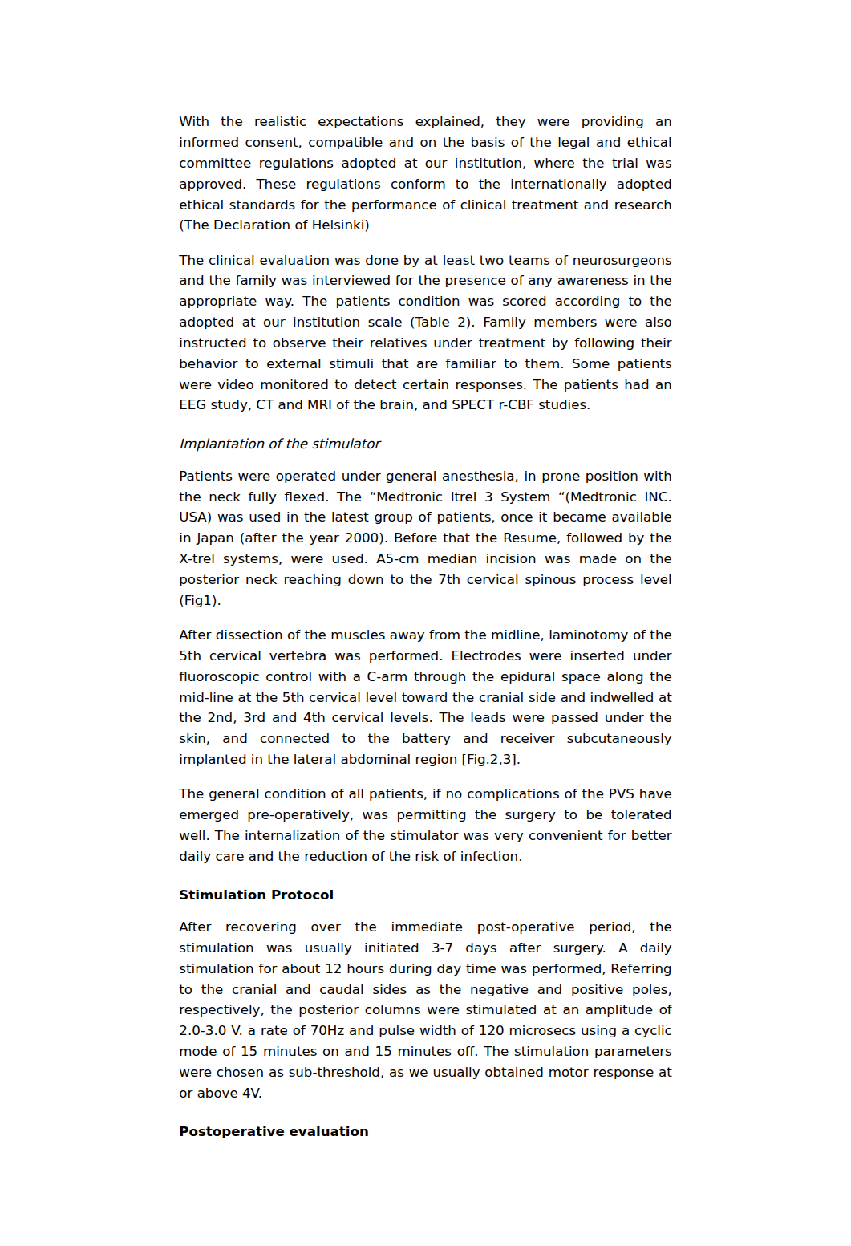With the realistic expectations explained, they were providing an informed consent, compatible and on the basis of the legal and ethical committee regulations adopted at our institution, where the trial was approved. These regulations conform to the internationally adopted ethical standards for the performance of clinical treatment and research (The Declaration of Helsinki)
The clinical evaluation was done by at least two teams of neurosurgeons and the family was interviewed for the presence of any awareness in the appropriate way. The patients condition was scored according to the adopted at our institution scale (Table 2). Family members were also instructed to observe their relatives under treatment by following their behavior to external stimuli that are familiar to them. Some patients were video monitored to detect certain responses. The patients had an EEG study, CT and MRI of the brain, and SPECT r-CBF studies.
Implantation of the stimulator
Patients were operated under general anesthesia, in prone position with the neck fully flexed. The “Medtronic Itrel 3 System “(Medtronic INC. USA) was used in the latest group of patients, once it became available in Japan (after the year 2000). Before that the Resume, followed by the X-trel systems, were used. A5-cm median incision was made on the posterior neck reaching down to the 7th cervical spinous process level (Fig1).
After dissection of the muscles away from the midline, laminotomy of the 5th cervical vertebra was performed. Electrodes were inserted under fluoroscopic control with a C-arm through the epidural space along the mid-line at the 5th cervical level toward the cranial side and indwelled at the 2nd, 3rd and 4th cervical levels. The leads were passed under the skin, and connected to the battery and receiver subcutaneously implanted in the lateral abdominal region [Fig.2,3].
The general condition of all patients, if no complications of the PVS have emerged pre-operatively, was permitting the surgery to be tolerated well. The internalization of the stimulator was very convenient for better daily care and the reduction of the risk of infection.
Stimulation Protocol
After recovering over the immediate post-operative period, the stimulation was usually initiated 3-7 days after surgery. A daily stimulation for about 12 hours during day time was performed, Referring to the cranial and caudal sides as the negative and positive poles, respectively, the posterior columns were stimulated at an amplitude of 2.0-3.0 V. a rate of 70Hz and pulse width of 120 microsecs using a cyclic mode of 15 minutes on and 15 minutes off. The stimulation parameters were chosen as sub-threshold, as we usually obtained motor response at or above 4V.
Postoperative evaluation